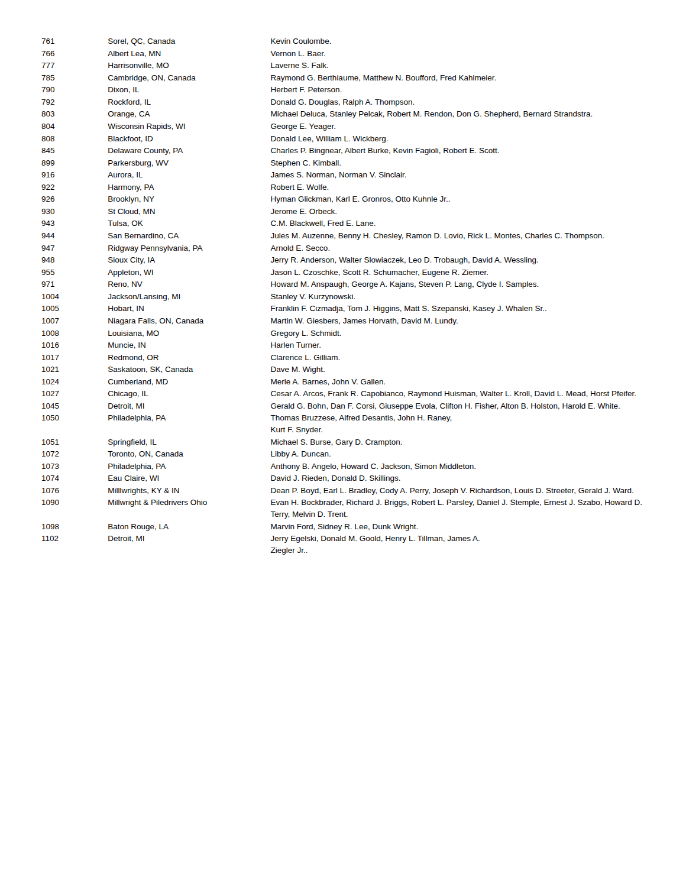| 761 | Sorel, QC, Canada | Kevin Coulombe. |
| 766 | Albert Lea, MN | Vernon L. Baer. |
| 777 | Harrisonville, MO | Laverne S. Falk. |
| 785 | Cambridge, ON, Canada | Raymond G. Berthiaume, Matthew N. Boufford, Fred Kahlmeier. |
| 790 | Dixon, IL | Herbert F. Peterson. |
| 792 | Rockford, IL | Donald G. Douglas, Ralph A. Thompson. |
| 803 | Orange, CA | Michael Deluca, Stanley Pelcak, Robert M. Rendon, Don G. Shepherd, Bernard Strandstra. |
| 804 | Wisconsin Rapids, WI | George E. Yeager. |
| 808 | Blackfoot, ID | Donald Lee, William L. Wickberg. |
| 845 | Delaware County, PA | Charles P. Bingnear, Albert Burke, Kevin Fagioli, Robert E. Scott. |
| 899 | Parkersburg, WV | Stephen C. Kimball. |
| 916 | Aurora, IL | James S. Norman, Norman V. Sinclair. |
| 922 | Harmony, PA | Robert E. Wolfe. |
| 926 | Brooklyn, NY | Hyman Glickman, Karl E. Gronros, Otto Kuhnle Jr.. |
| 930 | St Cloud, MN | Jerome E. Orbeck. |
| 943 | Tulsa, OK | C.M. Blackwell, Fred E. Lane. |
| 944 | San Bernardino, CA | Jules M. Auzenne, Benny H. Chesley, Ramon D. Lovio, Rick L. Montes, Charles C. Thompson. |
| 947 | Ridgway Pennsylvania, PA | Arnold E. Secco. |
| 948 | Sioux City, IA | Jerry R. Anderson, Walter Slowiaczek, Leo D. Trobaugh, David A. Wessling. |
| 955 | Appleton, WI | Jason L. Czoschke, Scott R. Schumacher, Eugene R. Ziemer. |
| 971 | Reno, NV | Howard M. Anspaugh, George A. Kajans, Steven P. Lang, Clyde I. Samples. |
| 1004 | Jackson/Lansing, MI | Stanley V. Kurzynowski. |
| 1005 | Hobart, IN | Franklin F. Cizmadja, Tom J. Higgins, Matt S. Szepanski, Kasey J. Whalen Sr.. |
| 1007 | Niagara Falls, ON, Canada | Martin W. Giesbers, James Horvath, David M. Lundy. |
| 1008 | Louisiana, MO | Gregory L. Schmidt. |
| 1016 | Muncie, IN | Harlen Turner. |
| 1017 | Redmond, OR | Clarence L. Gilliam. |
| 1021 | Saskatoon, SK, Canada | Dave M. Wight. |
| 1024 | Cumberland, MD | Merle A. Barnes, John V. Gallen. |
| 1027 | Chicago, IL | Cesar A. Arcos, Frank R. Capobianco, Raymond Huisman, Walter L. Kroll, David L. Mead, Horst Pfeifer. |
| 1045 | Detroit, MI | Gerald G. Bohn, Dan F. Corsi, Giuseppe Evola, Clifton H. Fisher, Alton B. Holston, Harold E. White. |
| 1050 | Philadelphia, PA | Thomas Bruzzese, Alfred Desantis, John H. Raney, Kurt F. Snyder. |
| 1051 | Springfield, IL | Michael S. Burse, Gary D. Crampton. |
| 1072 | Toronto, ON, Canada | Libby A. Duncan. |
| 1073 | Philadelphia, PA | Anthony B. Angelo, Howard C. Jackson, Simon Middleton. |
| 1074 | Eau Claire, WI | David J. Rieden, Donald D. Skillings. |
| 1076 | Milllwrights, KY & IN | Dean P. Boyd, Earl L. Bradley, Cody A. Perry, Joseph V. Richardson, Louis D. Streeter, Gerald J. Ward. |
| 1090 | Millwright & Piledrivers Ohio | Evan H. Bockbrader, Richard J. Briggs, Robert L. Parsley, Daniel J. Stemple, Ernest J. Szabo, Howard D. Terry, Melvin D. Trent. |
| 1098 | Baton Rouge, LA | Marvin Ford, Sidney R. Lee, Dunk Wright. |
| 1102 | Detroit, MI | Jerry Egelski, Donald M. Goold, Henry L. Tillman, James A. Ziegler Jr.. |